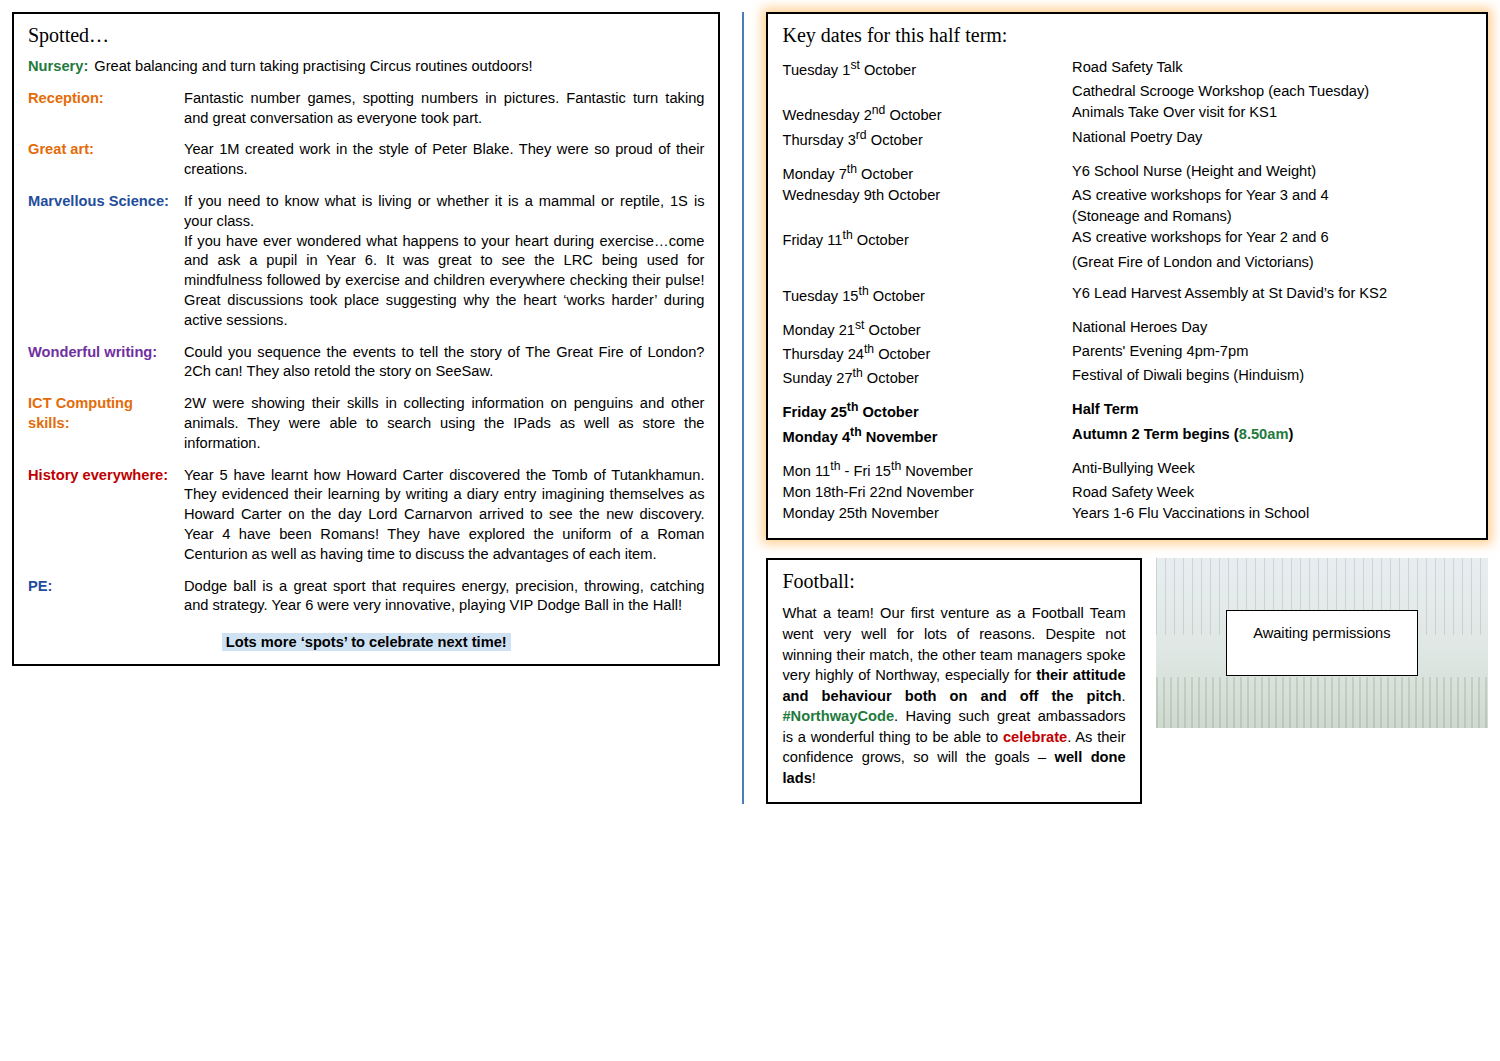Spotted…
Nursery:
Great balancing and turn taking practising Circus routines outdoors!
Reception:
Fantastic number games, spotting numbers in pictures. Fantastic turn taking and great conversation as everyone took part.
Great art:
Year 1M created work in the style of Peter Blake. They were so proud of their creations.
Marvellous Science:
If you need to know what is living or whether it is a mammal or reptile, 1S is your class.
If you have ever wondered what happens to your heart during exercise…come and ask a pupil in Year 6. It was great to see the LRC being used for mindfulness followed by exercise and children everywhere checking their pulse! Great discussions took place suggesting why the heart ‘works harder’ during active sessions.
Wonderful writing:
Could you sequence the events to tell the story of The Great Fire of London? 2Ch can! They also retold the story on SeeSaw.
ICT Computing skills:
2W were showing their skills in collecting information on penguins and other animals. They were able to search using the IPads as well as store the information.
History everywhere:
Year 5 have learnt how Howard Carter discovered the Tomb of Tutankhamun. They evidenced their learning by writing a diary entry imagining themselves as Howard Carter on the day Lord Carnarvon arrived to see the new discovery. Year 4 have been Romans! They have explored the uniform of a Roman Centurion as well as having time to discuss the advantages of each item.
PE:
Dodge ball is a great sport that requires energy, precision, throwing, catching and strategy. Year 6 were very innovative, playing VIP Dodge Ball in the Hall!
Lots more ‘spots’ to celebrate next time!
Key dates for this half term:
| Tuesday 1 st October | Road Safety Talk |
| | Cathedral Scrooge Workshop (each Tuesday) |
| Wednesday 2 nd October | Animals Take Over visit for KS1 |
| Thursday 3 rd October | National Poetry Day |
| Monday 7 th October | Y6 School Nurse (Height and Weight) |
| Wednesday 9th October | AS creative workshops for Year 3 and 4 |
| | (Stoneage and Romans) |
| Friday 11 th October | AS creative workshops for Year 2 and 6 |
| | (Great Fire of London and Victorians) |
| Tuesday 15 th October | Y6 Lead Harvest Assembly at St David’s for KS2 |
| Monday 21 st October | National Heroes Day |
| Thursday 24 th October | Parents' Evening 4pm-7pm |
| Sunday 27 th October | Festival of Diwali begins (Hinduism) |
| Friday 25 th October | Half Term |
| Monday 4 th November | Autumn 2 Term begins ( 8.50am ) |
| Mon 11 th - Fri 15 th November | Anti-Bullying Week |
| Mon 18th-Fri 22nd November | Road Safety Week |
| Monday 25th November | Years 1-6 Flu Vaccinations in School |
Football:
What a team! Our first venture as a Football Team went very well for lots of reasons. Despite not winning their match, the other team managers spoke very highly of Northway, especially for their attitude and behaviour both on and off the pitch. #NorthwayCode. Having such great ambassadors is a wonderful thing to be able to celebrate. As their confidence grows, so will the goals – well done lads!
Awaiting permissions